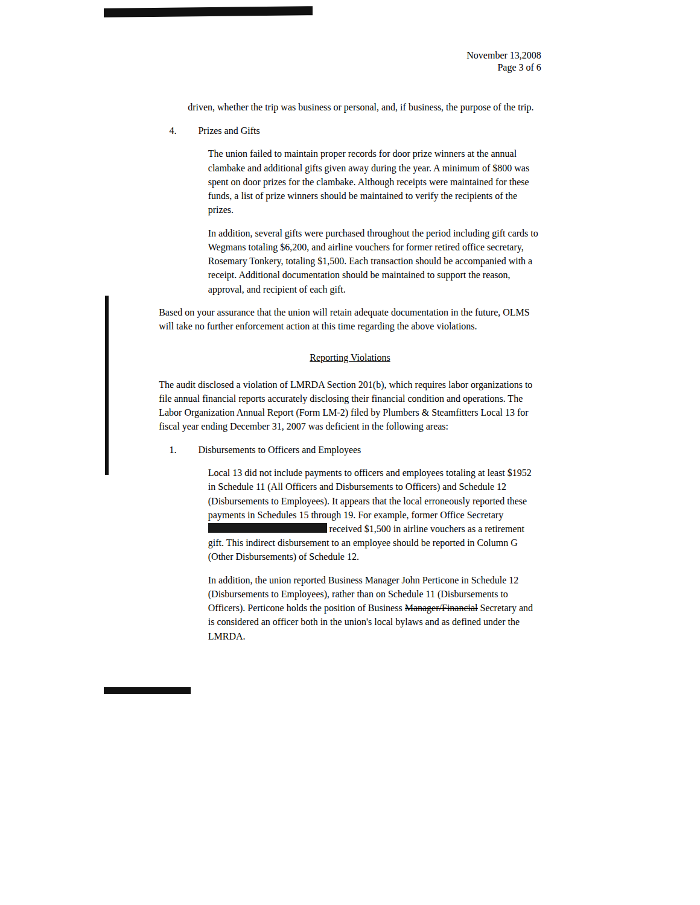November 13,2008 Page 3 of 6
driven, whether the trip was business or personal, and, if business, the purpose of the trip.
4.
Prizes and Gifts
The union failed to maintain proper records for door prize winners at the annual clambake and additional gifts given away during the year. A minimum of $800 was spent on door prizes for the clambake. Although receipts were maintained for these funds, a list of prize winners should be maintained to verify the recipients of the prizes.
In addition, several gifts were purchased throughout the period including gift cards to Wegmans totaling $6,200, and airline vouchers for former retired office secretary, Rosemary Tonkery, totaling $1,500. Each transaction should be accompanied with a receipt. Additional documentation should be maintained to support the reason, approval, and recipient of each gift.
Based on your assurance that the union will retain adequate documentation in the future, OLMS will take no further enforcement action at this time regarding the above violations.
Reporting Violations
The audit disclosed a violation of LMRDA Section 201(b), which requires labor organizations to file annual financial reports accurately disclosing their financial condition and operations. The Labor Organization Annual Report (Form LM-2) filed by Plumbers & Steamfitters Local 13 for fiscal year ending December 31, 2007 was deficient in the following areas:
1.
Disbursements to Officers and Employees
Local 13 did not include payments to officers and employees totaling at least $1952 in Schedule 11 (All Officers and Disbursements to Officers) and Schedule 12 (Disbursements to Employees). It appears that the local erroneously reported these payments in Schedules 15 through 19. For example, former Office Secretary received $1,500 in airline vouchers as a retirement gift. This indirect disbursement to an employee should be reported in Column G (Other Disbursements) of Schedule 12.
In addition, the union reported Business Manager John Perticone in Schedule 12 (Disbursements to Employees), rather than on Schedule 11 (Disbursements to Officers). Perticone holds the position of Business Manager/Financial Secretary and is considered an officer both in the union's local bylaws and as defined under the LMRDA.